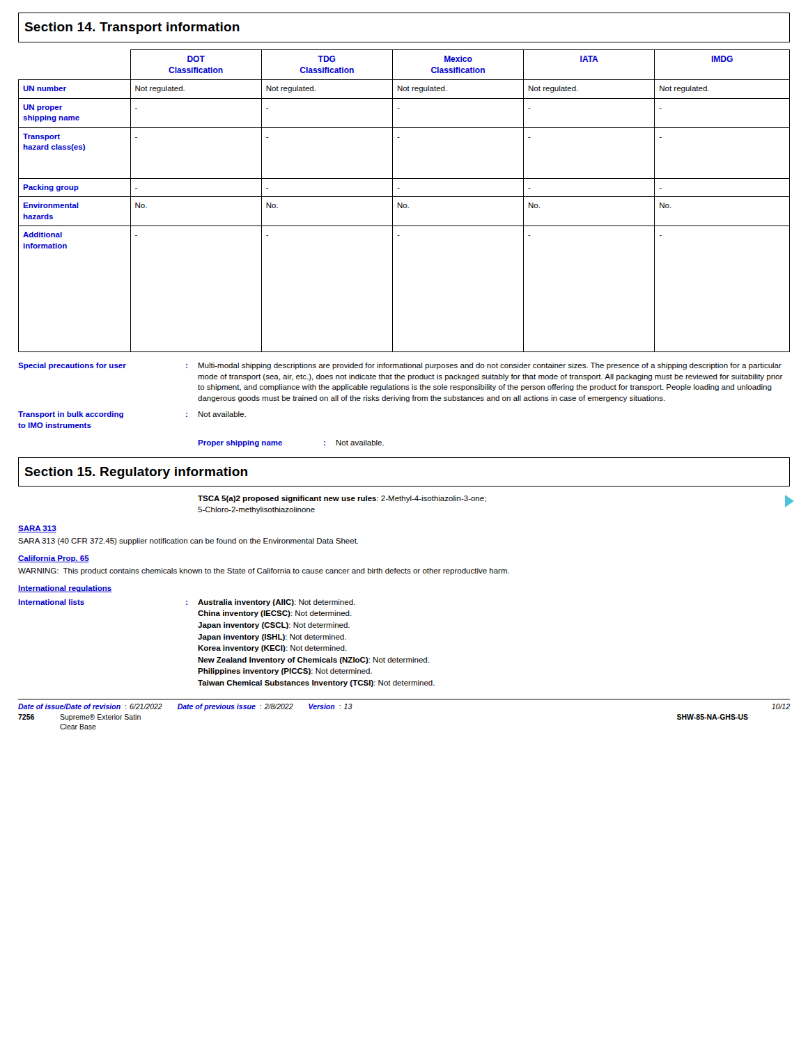Section 14. Transport information
| | DOT Classification | TDG Classification | Mexico Classification | IATA | IMDG |
| --- | --- | --- | --- | --- | --- |
| UN number | Not regulated. | Not regulated. | Not regulated. | Not regulated. | Not regulated. |
| UN proper shipping name | - | - | - | - | - |
| Transport hazard class(es) | - | - | - | - | - |
| Packing group | - | - | - | - | - |
| Environmental hazards | No. | No. | No. | No. | No. |
| Additional information | - | - | - | - | - |
Special precautions for user
:
Multi-modal shipping descriptions are provided for informational purposes and do not consider container sizes. The presence of a shipping description for a particular mode of transport (sea, air, etc.), does not indicate that the product is packaged suitably for that mode of transport. All packaging must be reviewed for suitability prior to shipment, and compliance with the applicable regulations is the sole responsibility of the person offering the product for transport. People loading and unloading dangerous goods must be trained on all of the risks deriving from the substances and on all actions in case of emergency situations.
Transport in bulk according
to IMO instruments
:
Not available.
Proper shipping name: Not available.
Section 15. Regulatory information
TSCA 5(a)2 proposed significant new use rules: 2-Methyl-4-isothiazolin-3-one;
5-Chloro-2-methylisothiazolinone
SARA 313
SARA 313 (40 CFR 372.45) supplier notification can be found on the Environmental Data Sheet.
California Prop. 65
WARNING: This product contains chemicals known to the State of California to cause cancer and birth defects or other reproductive harm.
International regulations
International lists
:
Australia inventory (AIIC): Not determined.
China inventory (IECSC): Not determined.
Japan inventory (CSCL): Not determined.
Japan inventory (ISHL): Not determined.
Korea inventory (KECI): Not determined.
New Zealand Inventory of Chemicals (NZIoC): Not determined.
Philippines inventory (PICCS): Not determined.
Taiwan Chemical Substances Inventory (TCSI): Not determined.
Date of issue/Date of revision : 6/21/2022 Date of previous issue : 2/8/2022 Version : 13 10/12
7256
Supreme® Exterior Satin
Clear Base
SHW-85-NA-GHS-US